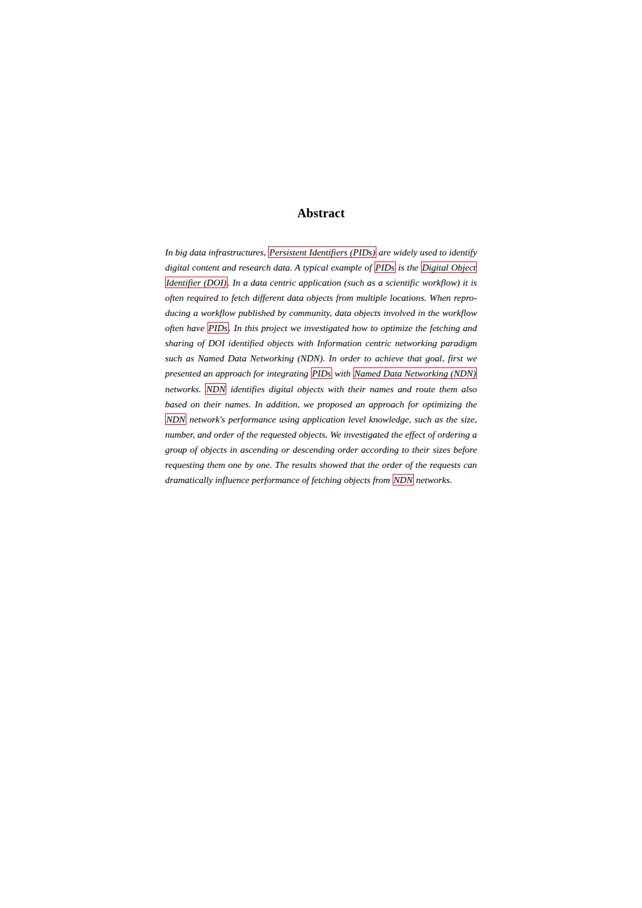Abstract
In big data infrastructures, Persistent Identifiers (PIDs) are widely used to identify digital content and research data. A typical example of PIDs is the Digital Object Identifier (DOI). In a data centric application (such as a scientific workflow) it is often required to fetch different data objects from multiple locations. When reproducing a workflow published by community, data objects involved in the workflow often have PIDs. In this project we investigated how to optimize the fetching and sharing of DOI identified objects with Information centric networking paradigm such as Named Data Networking (NDN). In order to achieve that goal, first we presented an approach for integrating PIDs with Named Data Networking (NDN) networks. NDN identifies digital objects with their names and route them also based on their names. In addition, we proposed an approach for optimizing the NDN network's performance using application level knowledge, such as the size, number, and order of the requested objects. We investigated the effect of ordering a group of objects in ascending or descending order according to their sizes before requesting them one by one. The results showed that the order of the requests can dramatically influence performance of fetching objects from NDN networks.